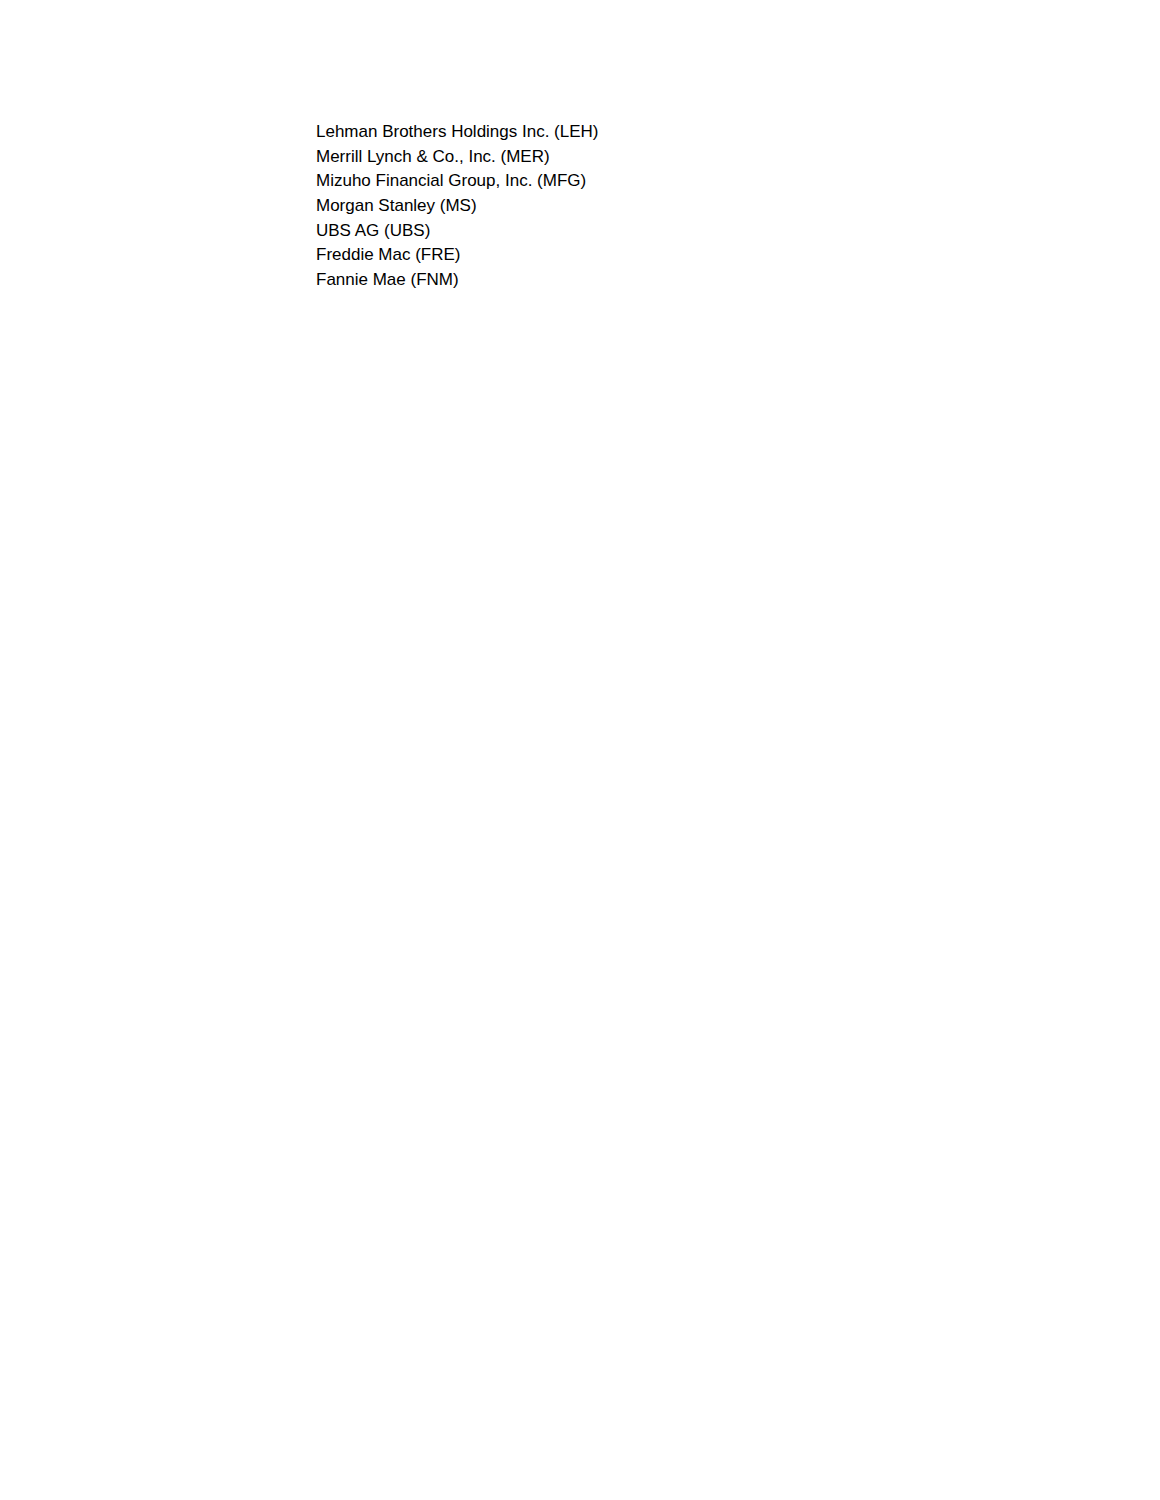Lehman Brothers Holdings Inc. (LEH)
Merrill Lynch & Co., Inc. (MER)
Mizuho Financial Group, Inc. (MFG)
Morgan Stanley (MS)
UBS AG (UBS)
Freddie Mac (FRE)
Fannie Mae (FNM)